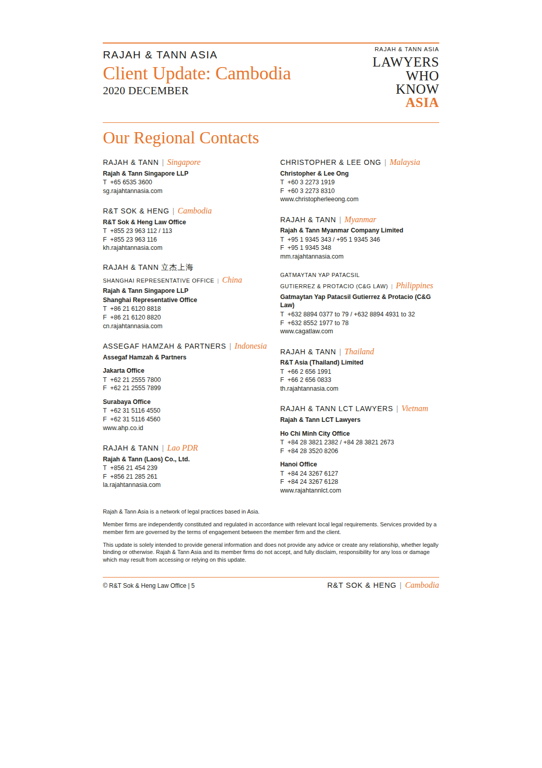RAJAH & TANN ASIA
Client Update: Cambodia
2020 DECEMBER
RAJAH & TANN ASIA
LAWYERS
WHO
KNOW
ASIA
Our Regional Contacts
RAJAH & TANN|Singapore
Rajah & Tann Singapore LLP
T +65 6535 3600
sg.rajahtannasia.com
R&T SOK & HENG|Cambodia
R&T Sok & Heng Law Office
T +855 23 963 112 / 113
F +855 23 963 116
kh.rajahtannasia.com
RAJAH & TANN 立杰上海
SHANGHAI REPRESENTATIVE OFFICE|China
Rajah & Tann Singapore LLP
Shanghai Representative Office
T +86 21 6120 8818
F +86 21 6120 8820
cn.rajahtannasia.com
ASSEGAF HAMZAH & PARTNERS|Indonesia
Assegaf Hamzah & Partners
Jakarta Office
T +62 21 2555 7800
F +62 21 2555 7899
Surabaya Office
T +62 31 5116 4550
F +62 31 5116 4560
www.ahp.co.id
RAJAH & TANN|Lao PDR
Rajah & Tann (Laos) Co., Ltd.
T +856 21 454 239
F +856 21 285 261
la.rajahtannasia.com
CHRISTOPHER & LEE ONG|Malaysia
Christopher & Lee Ong
T +60 3 2273 1919
F +60 3 2273 8310
www.christopherleeong.com
RAJAH & TANN|Myanmar
Rajah & Tann Myanmar Company Limited
T +95 1 9345 343 / +95 1 9345 346
F +95 1 9345 348
mm.rajahtannasia.com
GATMAYTAN YAP PATACSIL
GUTIERREZ & PROTACIO (C&G LAW)|Philippines
Gatmaytan Yap Patacsil Gutierrez & Protacio (C&G Law)
T +632 8894 0377 to 79 / +632 8894 4931 to 32
F +632 8552 1977 to 78
www.cagatlaw.com
RAJAH & TANN|Thailand
R&T Asia (Thailand) Limited
T +66 2 656 1991
F +66 2 656 0833
th.rajahtannasia.com
RAJAH & TANN LCT LAWYERS|Vietnam
Rajah & Tann LCT Lawyers
Ho Chi Minh City Office
T +84 28 3821 2382 / +84 28 3821 2673
F +84 28 3520 8206
Hanoi Office
T +84 24 3267 6127
F +84 24 3267 6128
www.rajahtannlct.com
Rajah & Tann Asia is a network of legal practices based in Asia.
Member firms are independently constituted and regulated in accordance with relevant local legal requirements. Services provided by a member firm are governed by the terms of engagement between the member firm and the client.
This update is solely intended to provide general information and does not provide any advice or create any relationship, whether legally binding or otherwise. Rajah & Tann Asia and its member firms do not accept, and fully disclaim, responsibility for any loss or damage which may result from accessing or relying on this update.
© R&T Sok & Heng Law Office | 5
R&T SOK & HENG|Cambodia